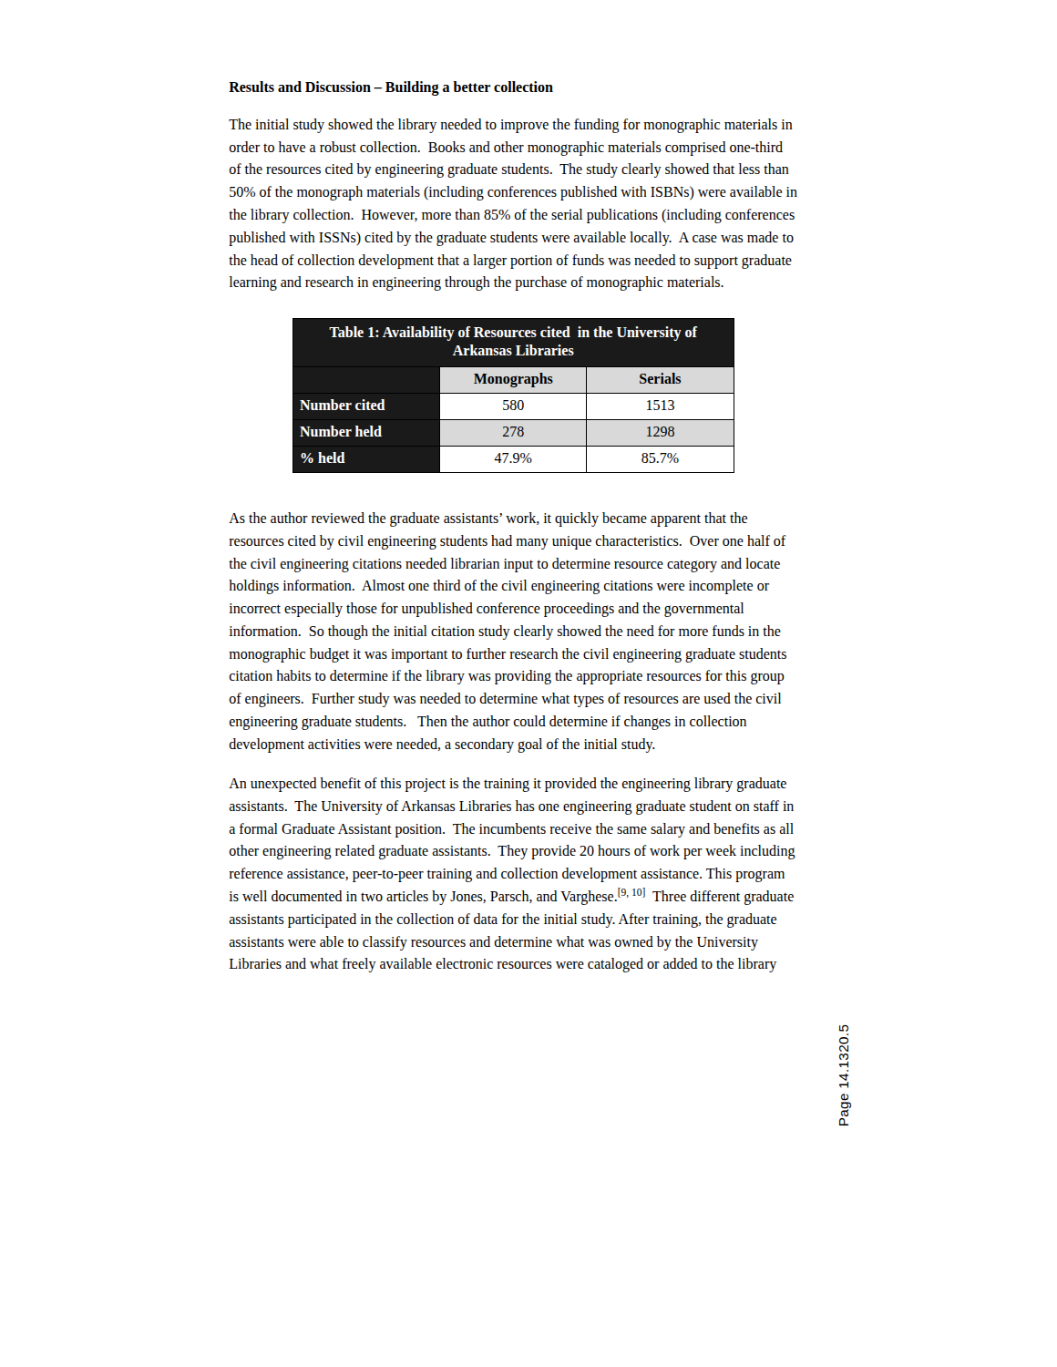Results and Discussion – Building a better collection
The initial study showed the library needed to improve the funding for monographic materials in order to have a robust collection. Books and other monographic materials comprised one-third of the resources cited by engineering graduate students. The study clearly showed that less than 50% of the monograph materials (including conferences published with ISBNs) were available in the library collection. However, more than 85% of the serial publications (including conferences published with ISSNs) cited by the graduate students were available locally. A case was made to the head of collection development that a larger portion of funds was needed to support graduate learning and research in engineering through the purchase of monographic materials.
Table 1: Availability of Resources cited in the University of Arkansas Libraries
| | Monographs | Serials |
| --- | --- | --- |
| Number cited | 580 | 1513 |
| Number held | 278 | 1298 |
| % held | 47.9% | 85.7% |
As the author reviewed the graduate assistants’ work, it quickly became apparent that the resources cited by civil engineering students had many unique characteristics. Over one half of the civil engineering citations needed librarian input to determine resource category and locate holdings information. Almost one third of the civil engineering citations were incomplete or incorrect especially those for unpublished conference proceedings and the governmental information. So though the initial citation study clearly showed the need for more funds in the monographic budget it was important to further research the civil engineering graduate students citation habits to determine if the library was providing the appropriate resources for this group of engineers. Further study was needed to determine what types of resources are used the civil engineering graduate students. Then the author could determine if changes in collection development activities were needed, a secondary goal of the initial study.
An unexpected benefit of this project is the training it provided the engineering library graduate assistants. The University of Arkansas Libraries has one engineering graduate student on staff in a formal Graduate Assistant position. The incumbents receive the same salary and benefits as all other engineering related graduate assistants. They provide 20 hours of work per week including reference assistance, peer-to-peer training and collection development assistance. This program is well documented in two articles by Jones, Parsch, and Varghese.[9, 10] Three different graduate assistants participated in the collection of data for the initial study. After training, the graduate assistants were able to classify resources and determine what was owned by the University Libraries and what freely available electronic resources were cataloged or added to the library
Page 14.1320.5